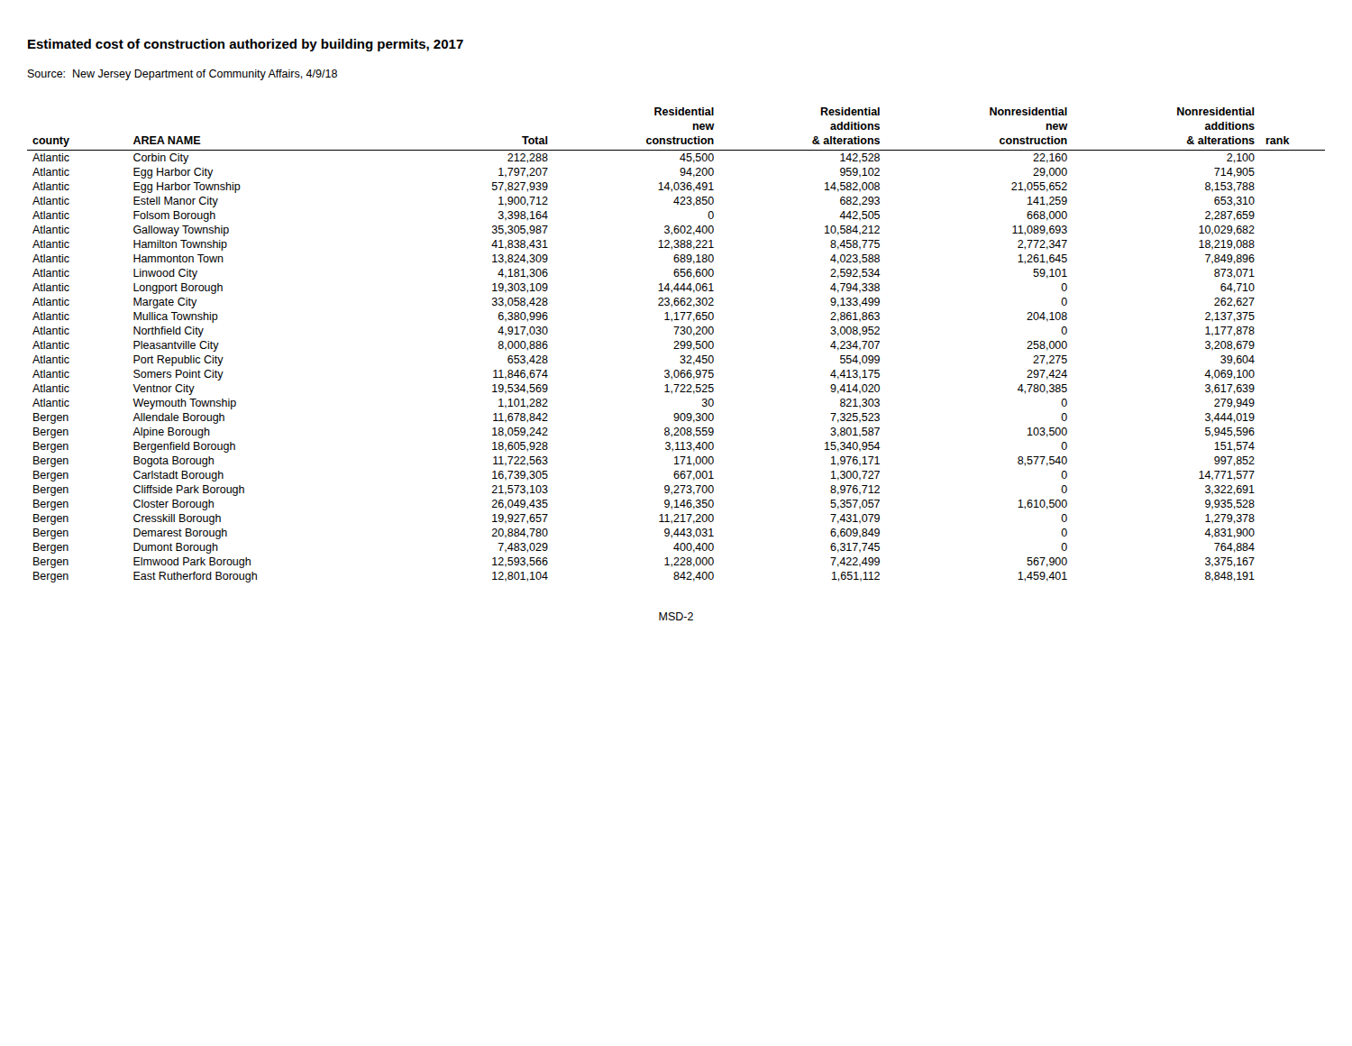Estimated cost of construction authorized by building permits, 2017
Source: New Jersey Department of Community Affairs, 4/9/18
| | | | Residential | Residential | Nonresidential | Nonresidential | |
| --- | --- | --- | --- | --- | --- | --- | --- |
| | | | new | additions | new | additions | |
| county | AREA NAME | Total | construction | & alterations | construction | & alterations | rank |
| Atlantic | Corbin City | 212,288 | 45,500 | 142,528 | 22,160 | 2,100 | |
| Atlantic | Egg Harbor City | 1,797,207 | 94,200 | 959,102 | 29,000 | 714,905 | |
| Atlantic | Egg Harbor Township | 57,827,939 | 14,036,491 | 14,582,008 | 21,055,652 | 8,153,788 | |
| Atlantic | Estell Manor City | 1,900,712 | 423,850 | 682,293 | 141,259 | 653,310 | |
| Atlantic | Folsom Borough | 3,398,164 | 0 | 442,505 | 668,000 | 2,287,659 | |
| Atlantic | Galloway Township | 35,305,987 | 3,602,400 | 10,584,212 | 11,089,693 | 10,029,682 | |
| Atlantic | Hamilton Township | 41,838,431 | 12,388,221 | 8,458,775 | 2,772,347 | 18,219,088 | |
| Atlantic | Hammonton Town | 13,824,309 | 689,180 | 4,023,588 | 1,261,645 | 7,849,896 | |
| Atlantic | Linwood City | 4,181,306 | 656,600 | 2,592,534 | 59,101 | 873,071 | |
| Atlantic | Longport Borough | 19,303,109 | 14,444,061 | 4,794,338 | 0 | 64,710 | |
| Atlantic | Margate City | 33,058,428 | 23,662,302 | 9,133,499 | 0 | 262,627 | |
| Atlantic | Mullica Township | 6,380,996 | 1,177,650 | 2,861,863 | 204,108 | 2,137,375 | |
| Atlantic | Northfield City | 4,917,030 | 730,200 | 3,008,952 | 0 | 1,177,878 | |
| Atlantic | Pleasantville City | 8,000,886 | 299,500 | 4,234,707 | 258,000 | 3,208,679 | |
| Atlantic | Port Republic City | 653,428 | 32,450 | 554,099 | 27,275 | 39,604 | |
| Atlantic | Somers Point City | 11,846,674 | 3,066,975 | 4,413,175 | 297,424 | 4,069,100 | |
| Atlantic | Ventnor City | 19,534,569 | 1,722,525 | 9,414,020 | 4,780,385 | 3,617,639 | |
| Atlantic | Weymouth Township | 1,101,282 | 30 | 821,303 | 0 | 279,949 | |
| Bergen | Allendale Borough | 11,678,842 | 909,300 | 7,325,523 | 0 | 3,444,019 | |
| Bergen | Alpine Borough | 18,059,242 | 8,208,559 | 3,801,587 | 103,500 | 5,945,596 | |
| Bergen | Bergenfield Borough | 18,605,928 | 3,113,400 | 15,340,954 | 0 | 151,574 | |
| Bergen | Bogota Borough | 11,722,563 | 171,000 | 1,976,171 | 8,577,540 | 997,852 | |
| Bergen | Carlstadt Borough | 16,739,305 | 667,001 | 1,300,727 | 0 | 14,771,577 | |
| Bergen | Cliffside Park Borough | 21,573,103 | 9,273,700 | 8,976,712 | 0 | 3,322,691 | |
| Bergen | Closter Borough | 26,049,435 | 9,146,350 | 5,357,057 | 1,610,500 | 9,935,528 | |
| Bergen | Cresskill Borough | 19,927,657 | 11,217,200 | 7,431,079 | 0 | 1,279,378 | |
| Bergen | Demarest Borough | 20,884,780 | 9,443,031 | 6,609,849 | 0 | 4,831,900 | |
| Bergen | Dumont Borough | 7,483,029 | 400,400 | 6,317,745 | 0 | 764,884 | |
| Bergen | Elmwood Park Borough | 12,593,566 | 1,228,000 | 7,422,499 | 567,900 | 3,375,167 | |
| Bergen | East Rutherford Borough | 12,801,104 | 842,400 | 1,651,112 | 1,459,401 | 8,848,191 | |
MSD-2